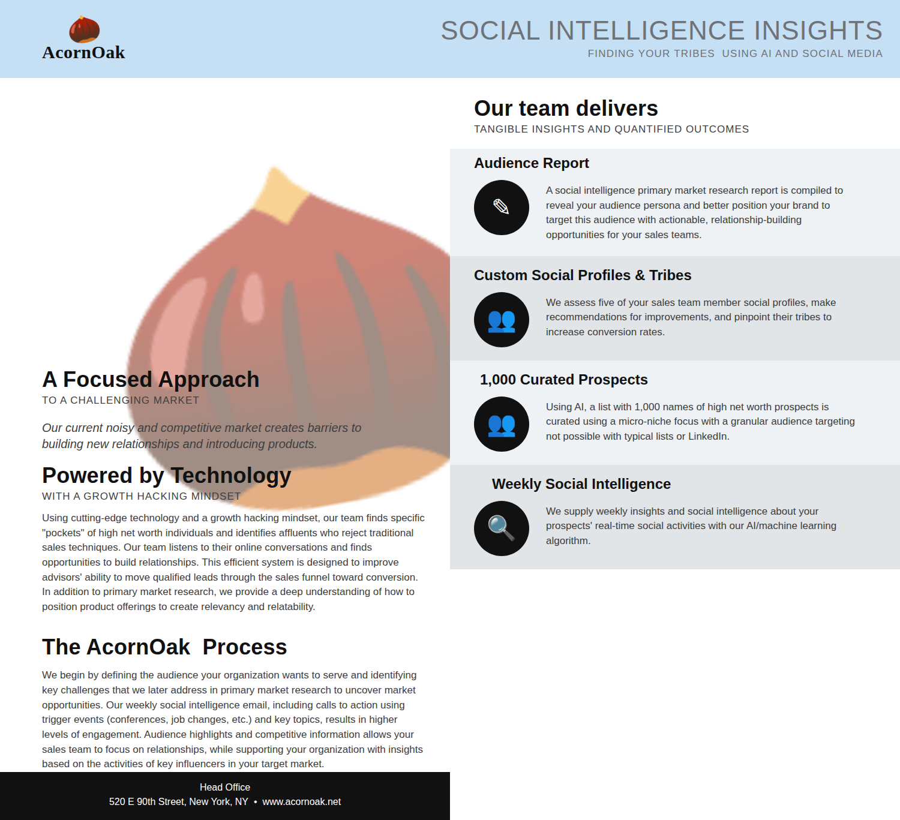🌰 AcornOak
Social Intelligence Insights
Finding your tribes using AI and social media
🌰
A Focused Approach
To a challenging market
Our current noisy and competitive market creates barriers to building new relationships and introducing products.
Powered by Technology
With a growth hacking mindset
Using cutting-edge technology and a growth hacking mindset, our team finds specific "pockets" of high net worth individuals and identifies affluents who reject traditional sales techniques. Our team listens to their online conversations and finds opportunities to build relationships. This efficient system is designed to improve advisors' ability to move qualified leads through the sales funnel toward conversion.
In addition to primary market research, we provide a deep understanding of how to position product offerings to create relevancy and relatability.
The AcornOak Process
We begin by defining the audience your organization wants to serve and identifying key challenges that we later address in primary market research to uncover market opportunities. Our weekly social intelligence email, including calls to action using trigger events (conferences, job changes, etc.) and key topics, results in higher levels of engagement. Audience highlights and competitive information allows your sales team to focus on relationships, while supporting your organization with insights based on the activities of key influencers in your target market.
Our team delivers
Tangible insights and quantified outcomes
Audience Report
✎
A social intelligence primary market research report is compiled to reveal your audience persona and better position your brand to target this audience with actionable, relationship-building opportunities for your sales teams.
Custom Social Profiles & Tribes
👥
We assess five of your sales team member social profiles, make recommendations for improvements, and pinpoint their tribes to increase conversion rates.
1,000 Curated Prospects
👥
Using AI, a list with 1,000 names of high net worth prospects is curated using a micro-niche focus with a granular audience targeting not possible with typical lists or LinkedIn.
Weekly Social Intelligence
🔍
We supply weekly insights and social intelligence about your prospects' real-time social activities with our AI/machine learning algorithm.
Head Office
520 E 90th Street, New York, NY • www.acornoak.net